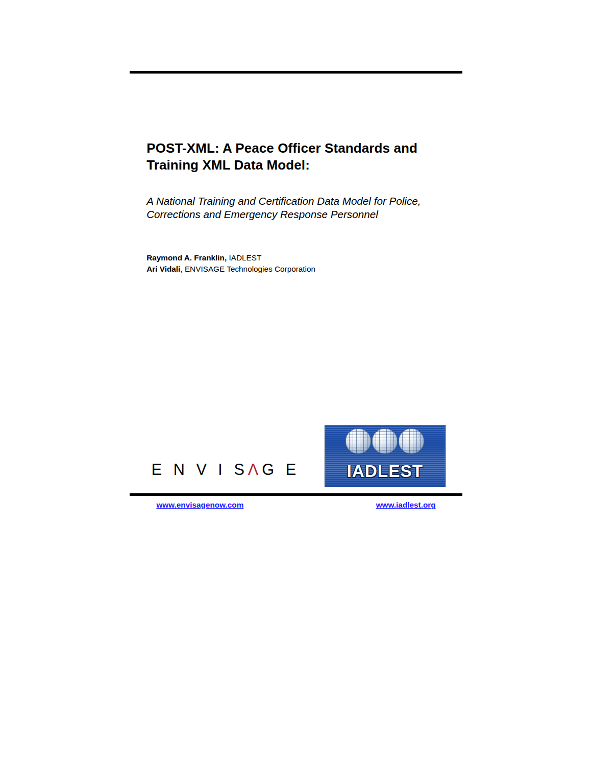POST-XML: A Peace Officer Standards and Training XML Data Model:
A National Training and Certification Data Model for Police, Corrections and Emergency Response Personnel
Raymond A. Franklin, IADLEST
Ari Vidali, ENVISAGE Technologies Corporation
E N V I SΛG E
IADLEST
www.envisagenow.com www.iadlest.org